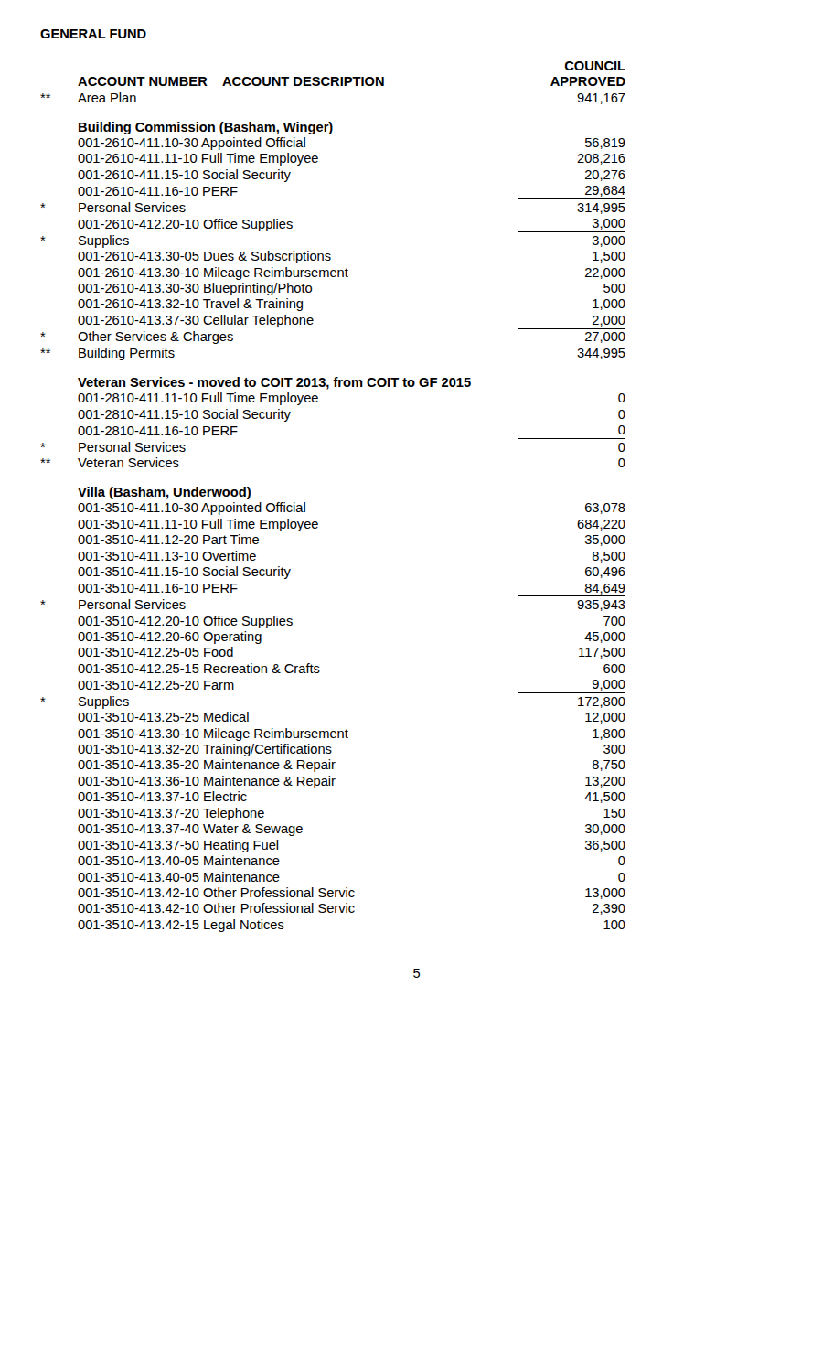GENERAL FUND
| | | COUNCIL |
| | ACCOUNT NUMBER ACCOUNT DESCRIPTION | APPROVED |
| ** | Area Plan | 941,167 |
| | Building Commission (Basham, Winger) | |
| | 001-2610-411.10-30 Appointed Official | 56,819 |
| | 001-2610-411.11-10 Full Time Employee | 208,216 |
| | 001-2610-411.15-10 Social Security | 20,276 |
| | 001-2610-411.16-10 PERF | 29,684 |
| * | Personal Services | 314,995 |
| | 001-2610-412.20-10 Office Supplies | 3,000 |
| * | Supplies | 3,000 |
| | 001-2610-413.30-05 Dues & Subscriptions | 1,500 |
| | 001-2610-413.30-10 Mileage Reimbursement | 22,000 |
| | 001-2610-413.30-30 Blueprinting/Photo | 500 |
| | 001-2610-413.32-10 Travel & Training | 1,000 |
| | 001-2610-413.37-30 Cellular Telephone | 2,000 |
| * | Other Services & Charges | 27,000 |
| ** | Building Permits | 344,995 |
| | Veteran Services - moved to COIT 2013, from COIT to GF 2015 | |
| | 001-2810-411.11-10 Full Time Employee | 0 |
| | 001-2810-411.15-10 Social Security | 0 |
| | 001-2810-411.16-10 PERF | 0 |
| * | Personal Services | 0 |
| ** | Veteran Services | 0 |
| | Villa (Basham, Underwood) | |
| | 001-3510-411.10-30 Appointed Official | 63,078 |
| | 001-3510-411.11-10 Full Time Employee | 684,220 |
| | 001-3510-411.12-20 Part Time | 35,000 |
| | 001-3510-411.13-10 Overtime | 8,500 |
| | 001-3510-411.15-10 Social Security | 60,496 |
| | 001-3510-411.16-10 PERF | 84,649 |
| * | Personal Services | 935,943 |
| | 001-3510-412.20-10 Office Supplies | 700 |
| | 001-3510-412.20-60 Operating | 45,000 |
| | 001-3510-412.25-05 Food | 117,500 |
| | 001-3510-412.25-15 Recreation & Crafts | 600 |
| | 001-3510-412.25-20 Farm | 9,000 |
| * | Supplies | 172,800 |
| | 001-3510-413.25-25 Medical | 12,000 |
| | 001-3510-413.30-10 Mileage Reimbursement | 1,800 |
| | 001-3510-413.32-20 Training/Certifications | 300 |
| | 001-3510-413.35-20 Maintenance & Repair | 8,750 |
| | 001-3510-413.36-10 Maintenance & Repair | 13,200 |
| | 001-3510-413.37-10 Electric | 41,500 |
| | 001-3510-413.37-20 Telephone | 150 |
| | 001-3510-413.37-40 Water & Sewage | 30,000 |
| | 001-3510-413.37-50 Heating Fuel | 36,500 |
| | 001-3510-413.40-05 Maintenance | 0 |
| | 001-3510-413.40-05 Maintenance | 0 |
| | 001-3510-413.42-10 Other Professional Servic | 13,000 |
| | 001-3510-413.42-10 Other Professional Servic | 2,390 |
| | 001-3510-413.42-15 Legal Notices | 100 |
5